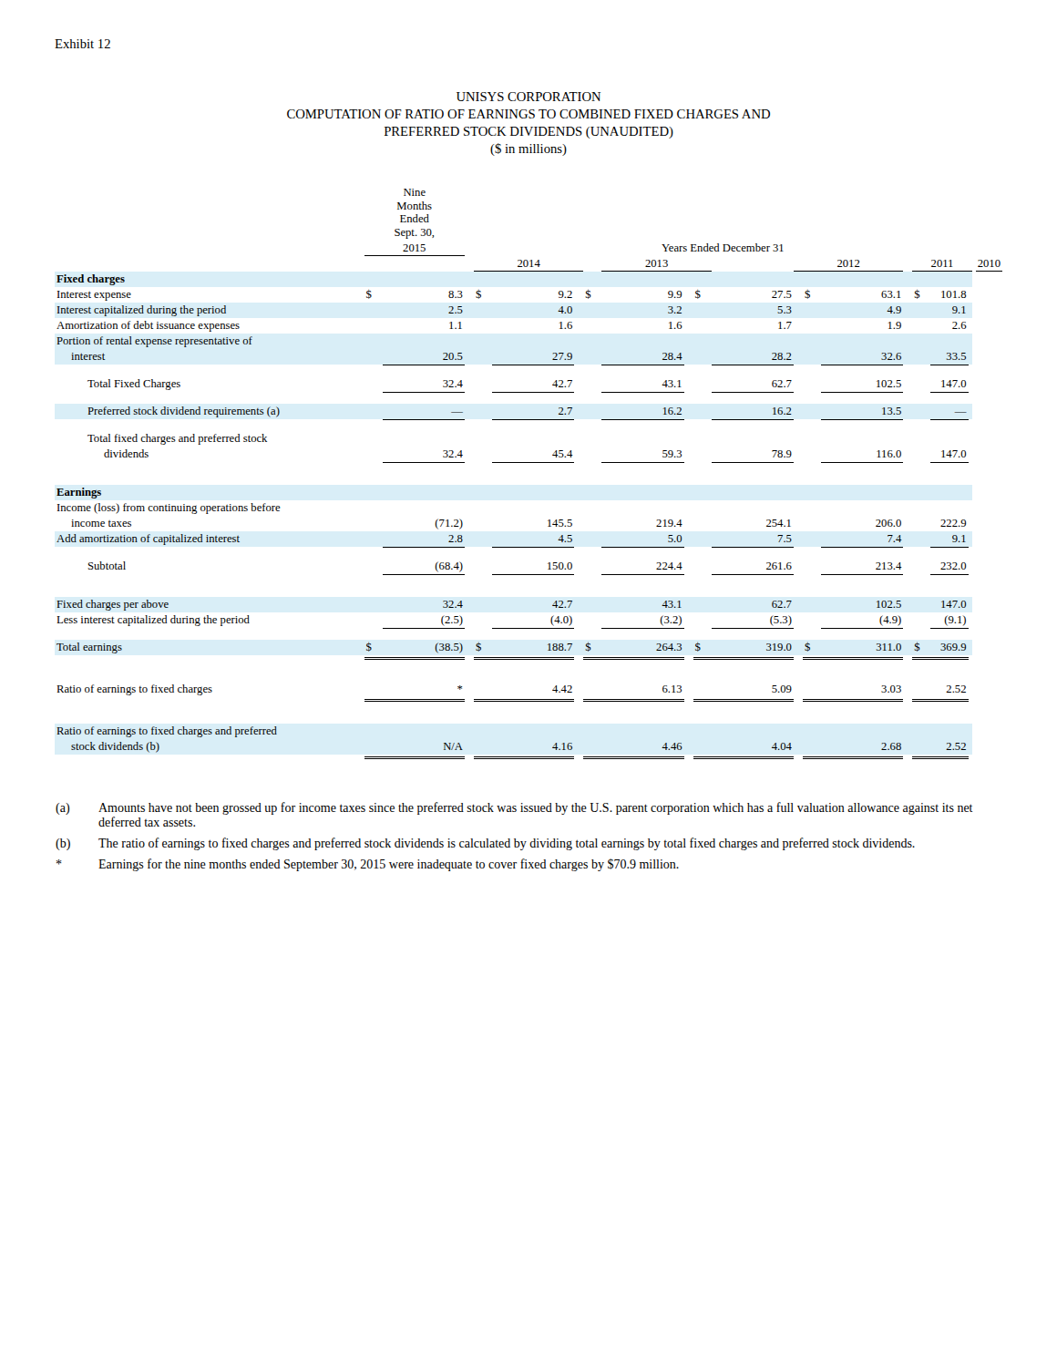Exhibit 12
UNISYS CORPORATION
COMPUTATION OF RATIO OF EARNINGS TO COMBINED FIXED CHARGES AND
PREFERRED STOCK DIVIDENDS (UNAUDITED)
($ in millions)
| | Nine Months Ended Sept. 30, | | |
| | 2015 | | Years Ended December 31 |
| | | | 2014 | | 2013 | | 2012 | | 2011 | | 2010 |
| Fixed charges | |
| Interest expense | $ | 8.3 | | $ | 9.2 | | $ | 9.9 | | $ | 27.5 | | $ | 63.1 | | $ | 101.8 | |
| Interest capitalized during the period | | 2.5 | | | 4.0 | | | 3.2 | | | 5.3 | | | 4.9 | | | 9.1 | |
| Amortization of debt issuance expenses | | 1.1 | | | 1.6 | | | 1.6 | | | 1.7 | | | 1.9 | | | 2.6 | |
| Portion of rental expense representative of | |
| interest | | 20.5 | | | 27.9 | | | 28.4 | | | 28.2 | | | 32.6 | | | 33.5 | |
| Total Fixed Charges | | 32.4 | | | 42.7 | | | 43.1 | | | 62.7 | | | 102.5 | | | 147.0 | |
| Preferred stock dividend requirements (a) | | — | | | 2.7 | | | 16.2 | | | 16.2 | | | 13.5 | | | — | |
| Total fixed charges and preferred stock | |
| dividends | | 32.4 | | | 45.4 | | | 59.3 | | | 78.9 | | | 116.0 | | | 147.0 | |
| Earnings | |
| Income (loss) from continuing operations before | |
| income taxes | | (71.2) | | | 145.5 | | | 219.4 | | | 254.1 | | | 206.0 | | | 222.9 | |
| Add amortization of capitalized interest | | 2.8 | | | 4.5 | | | 5.0 | | | 7.5 | | | 7.4 | | | 9.1 | |
| Subtotal | | (68.4) | | | 150.0 | | | 224.4 | | | 261.6 | | | 213.4 | | | 232.0 | |
| Fixed charges per above | | 32.4 | | | 42.7 | | | 43.1 | | | 62.7 | | | 102.5 | | | 147.0 | |
| Less interest capitalized during the period | | (2.5) | | | (4.0) | | | (3.2) | | | (5.3) | | | (4.9) | | | (9.1) | |
| Total earnings | $ | (38.5) | | $ | 188.7 | | $ | 264.3 | | $ | 319.0 | | $ | 311.0 | | $ | 369.9 | |
| Ratio of earnings to fixed charges | | * | | | 4.42 | | | 6.13 | | | 5.09 | | | 3.03 | | | 2.52 | |
| Ratio of earnings to fixed charges and preferred | |
| stock dividends (b) | | N/A | | | 4.16 | | | 4.46 | | | 4.04 | | | 2.68 | | | 2.52 | |
| (a) | Amounts have not been grossed up for income taxes since the preferred stock was issued by the U.S. parent corporation which has a full valuation allowance against its net deferred tax assets. |
| (b) | The ratio of earnings to fixed charges and preferred stock dividends is calculated by dividing total earnings by total fixed charges and preferred stock dividends. |
| * | Earnings for the nine months ended September 30, 2015 were inadequate to cover fixed charges by $70.9 million. |